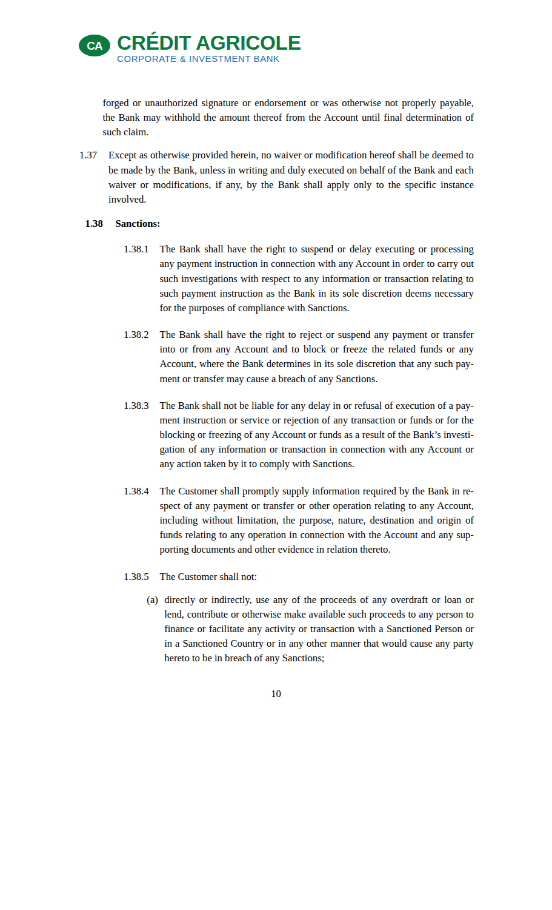CA
CRÉDIT AGRICOLE
CORPORATE & INVESTMENT BANK
forged or unauthorized signature or endorsement or was otherwise not properly payable, the Bank may withhold the amount thereof from the Account until final determination of such claim.
1.37
Except as otherwise provided herein, no waiver or modification hereof shall be deemed to be made by the Bank, unless in writing and duly executed on behalf of the Bank and each waiver or modifications, if any, by the Bank shall apply only to the specific instance involved.
1.38
Sanctions:
1.38.1
The Bank shall have the right to suspend or delay executing or processing any payment instruction in connection with any Account in order to carry out such investigations with respect to any information or transaction relating to such payment instruction as the Bank in its sole discretion deems necessary for the purposes of compliance with Sanctions.
1.38.2
The Bank shall have the right to reject or suspend any payment or transfer into or from any Account and to block or freeze the related funds or any Account, where the Bank determines in its sole discretion that any such payment or transfer may cause a breach of any Sanctions.
1.38.3
The Bank shall not be liable for any delay in or refusal of execution of a payment instruction or service or rejection of any transaction or funds or for the blocking or freezing of any Account or funds as a result of the Bank’s investigation of any information or transaction in connection with any Account or any action taken by it to comply with Sanctions.
1.38.4
The Customer shall promptly supply information required by the Bank in respect of any payment or transfer or other operation relating to any Account, including without limitation, the purpose, nature, destination and origin of funds relating to any operation in connection with the Account and any supporting documents and other evidence in relation thereto.
1.38.5
The Customer shall not:
(a)
directly or indirectly, use any of the proceeds of any overdraft or loan or lend, contribute or otherwise make available such proceeds to any person to finance or facilitate any activity or transaction with a Sanctioned Person or in a Sanctioned Country or in any other manner that would cause any party hereto to be in breach of any Sanctions;
10